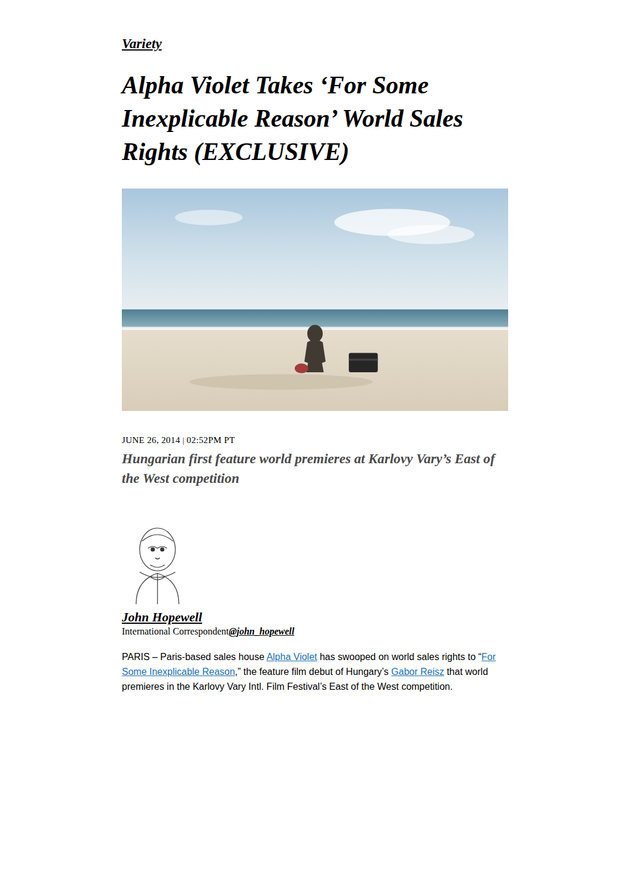Variety
Alpha Violet Takes ‘For Some Inexplicable Reason’ World Sales Rights (EXCLUSIVE)
JUNE 26, 2014 | 02:52PM PT
Hungarian first feature world premieres at Karlovy Vary’s East of the West competition
John Hopewell
International Correspondent@john_hopewell
PARIS – Paris-based sales house Alpha Violet has swooped on world sales rights to “For Some Inexplicable Reason,” the feature film debut of Hungary’s Gabor Reisz that world premieres in the Karlovy Vary Intl. Film Festival’s East of the West competition.